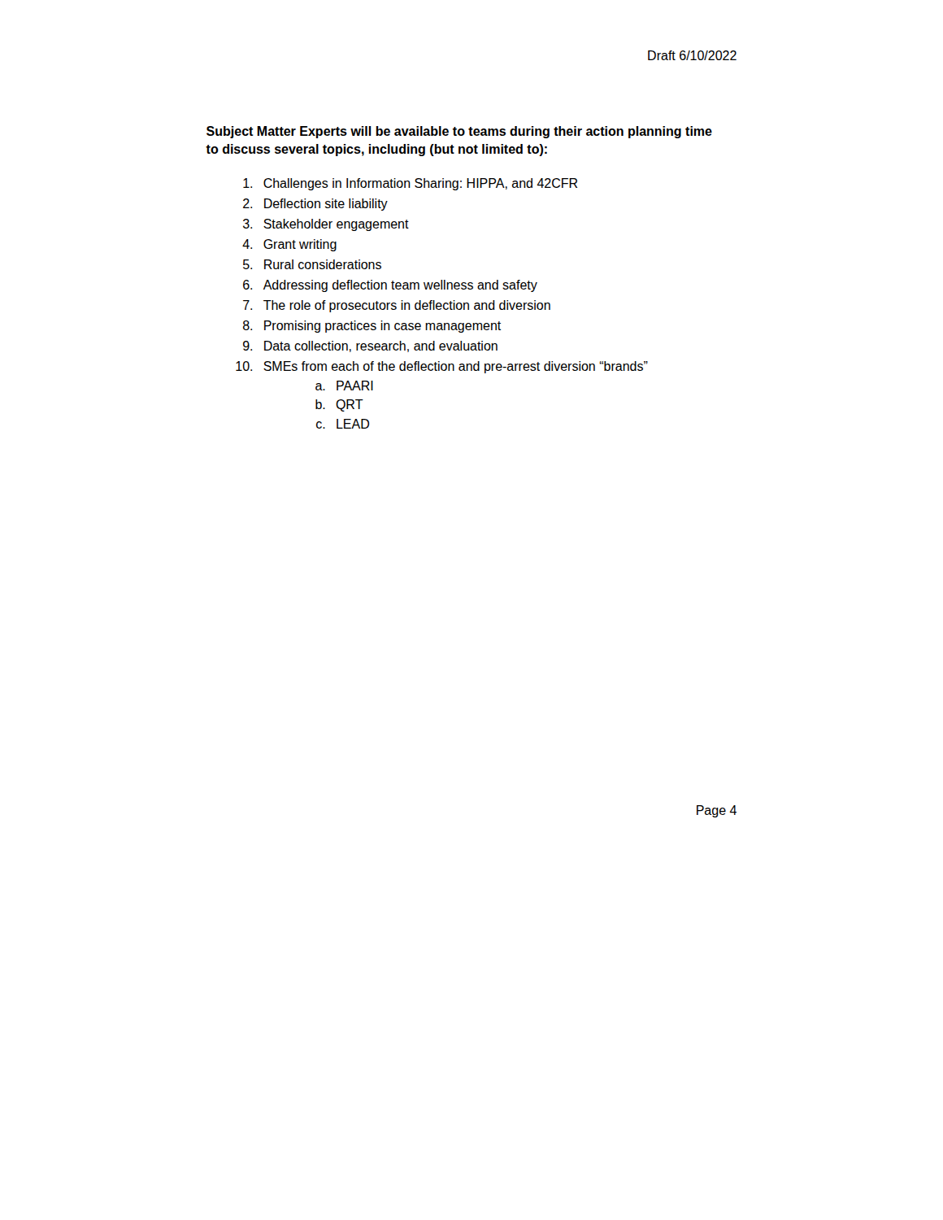Draft 6/10/2022
Subject Matter Experts will be available to teams during their action planning time to discuss several topics, including (but not limited to):
Challenges in Information Sharing: HIPPA, and 42CFR
Deflection site liability
Stakeholder engagement
Grant writing
Rural considerations
Addressing deflection team wellness and safety
The role of prosecutors in deflection and diversion
Promising practices in case management
Data collection, research, and evaluation
SMEs from each of the deflection and pre-arrest diversion “brands”
PAARI
QRT
LEAD
Page 4